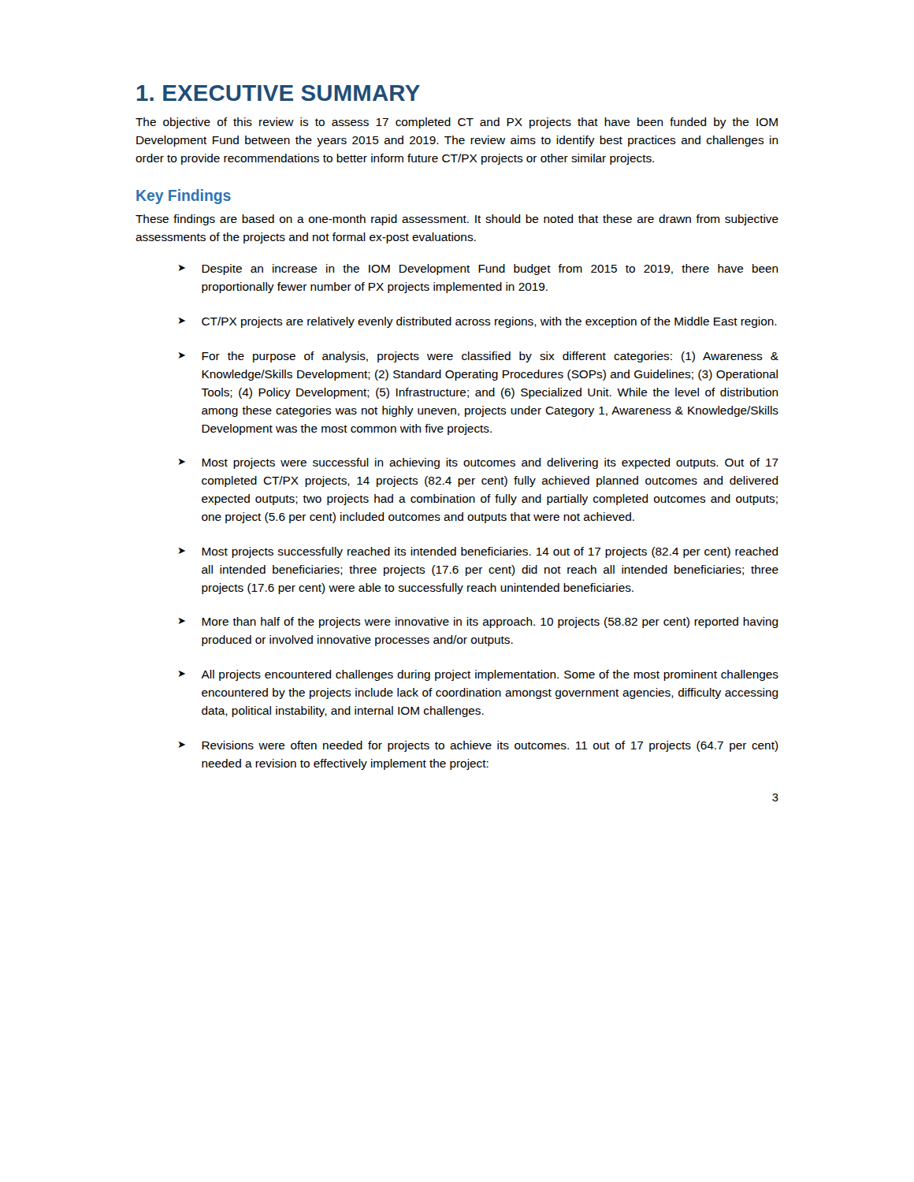1. EXECUTIVE SUMMARY
The objective of this review is to assess 17 completed CT and PX projects that have been funded by the IOM Development Fund between the years 2015 and 2019. The review aims to identify best practices and challenges in order to provide recommendations to better inform future CT/PX projects or other similar projects.
Key Findings
These findings are based on a one-month rapid assessment. It should be noted that these are drawn from subjective assessments of the projects and not formal ex-post evaluations.
Despite an increase in the IOM Development Fund budget from 2015 to 2019, there have been proportionally fewer number of PX projects implemented in 2019.
CT/PX projects are relatively evenly distributed across regions, with the exception of the Middle East region.
For the purpose of analysis, projects were classified by six different categories: (1) Awareness & Knowledge/Skills Development; (2) Standard Operating Procedures (SOPs) and Guidelines; (3) Operational Tools; (4) Policy Development; (5) Infrastructure; and (6) Specialized Unit. While the level of distribution among these categories was not highly uneven, projects under Category 1, Awareness & Knowledge/Skills Development was the most common with five projects.
Most projects were successful in achieving its outcomes and delivering its expected outputs. Out of 17 completed CT/PX projects, 14 projects (82.4 per cent) fully achieved planned outcomes and delivered expected outputs; two projects had a combination of fully and partially completed outcomes and outputs; one project (5.6 per cent) included outcomes and outputs that were not achieved.
Most projects successfully reached its intended beneficiaries. 14 out of 17 projects (82.4 per cent) reached all intended beneficiaries; three projects (17.6 per cent) did not reach all intended beneficiaries; three projects (17.6 per cent) were able to successfully reach unintended beneficiaries.
More than half of the projects were innovative in its approach. 10 projects (58.82 per cent) reported having produced or involved innovative processes and/or outputs.
All projects encountered challenges during project implementation. Some of the most prominent challenges encountered by the projects include lack of coordination amongst government agencies, difficulty accessing data, political instability, and internal IOM challenges.
Revisions were often needed for projects to achieve its outcomes. 11 out of 17 projects (64.7 per cent) needed a revision to effectively implement the project:
3